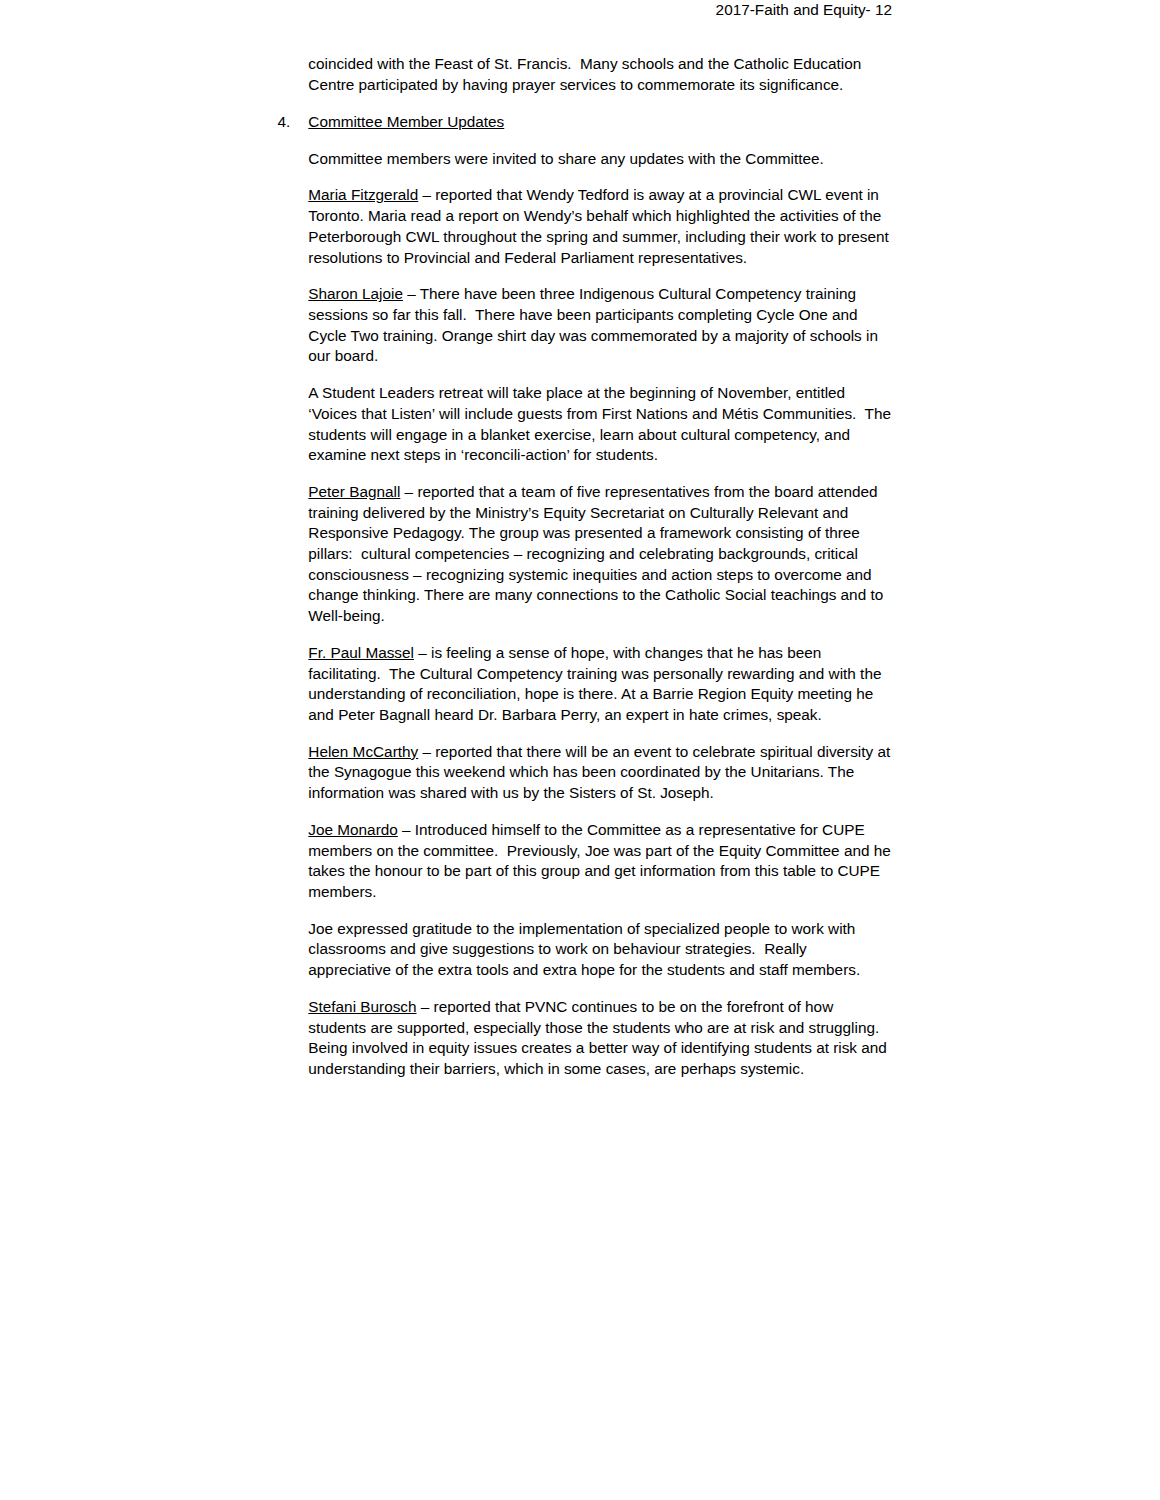2017-Faith and Equity- 12
coincided with the Feast of St. Francis. Many schools and the Catholic Education Centre participated by having prayer services to commemorate its significance.
4.
Committee Member Updates
Committee members were invited to share any updates with the Committee.
Maria Fitzgerald – reported that Wendy Tedford is away at a provincial CWL event in Toronto. Maria read a report on Wendy’s behalf which highlighted the activities of the Peterborough CWL throughout the spring and summer, including their work to present resolutions to Provincial and Federal Parliament representatives.
Sharon Lajoie – There have been three Indigenous Cultural Competency training sessions so far this fall. There have been participants completing Cycle One and Cycle Two training. Orange shirt day was commemorated by a majority of schools in our board.
A Student Leaders retreat will take place at the beginning of November, entitled ‘Voices that Listen’ will include guests from First Nations and Métis Communities. The students will engage in a blanket exercise, learn about cultural competency, and examine next steps in ‘reconcili-action’ for students.
Peter Bagnall – reported that a team of five representatives from the board attended training delivered by the Ministry’s Equity Secretariat on Culturally Relevant and Responsive Pedagogy. The group was presented a framework consisting of three pillars: cultural competencies – recognizing and celebrating backgrounds, critical consciousness – recognizing systemic inequities and action steps to overcome and change thinking. There are many connections to the Catholic Social teachings and to Well-being.
Fr. Paul Massel – is feeling a sense of hope, with changes that he has been facilitating. The Cultural Competency training was personally rewarding and with the understanding of reconciliation, hope is there. At a Barrie Region Equity meeting he and Peter Bagnall heard Dr. Barbara Perry, an expert in hate crimes, speak.
Helen McCarthy – reported that there will be an event to celebrate spiritual diversity at the Synagogue this weekend which has been coordinated by the Unitarians. The information was shared with us by the Sisters of St. Joseph.
Joe Monardo – Introduced himself to the Committee as a representative for CUPE members on the committee. Previously, Joe was part of the Equity Committee and he takes the honour to be part of this group and get information from this table to CUPE members.
Joe expressed gratitude to the implementation of specialized people to work with classrooms and give suggestions to work on behaviour strategies. Really appreciative of the extra tools and extra hope for the students and staff members.
Stefani Burosch – reported that PVNC continues to be on the forefront of how students are supported, especially those the students who are at risk and struggling. Being involved in equity issues creates a better way of identifying students at risk and understanding their barriers, which in some cases, are perhaps systemic.